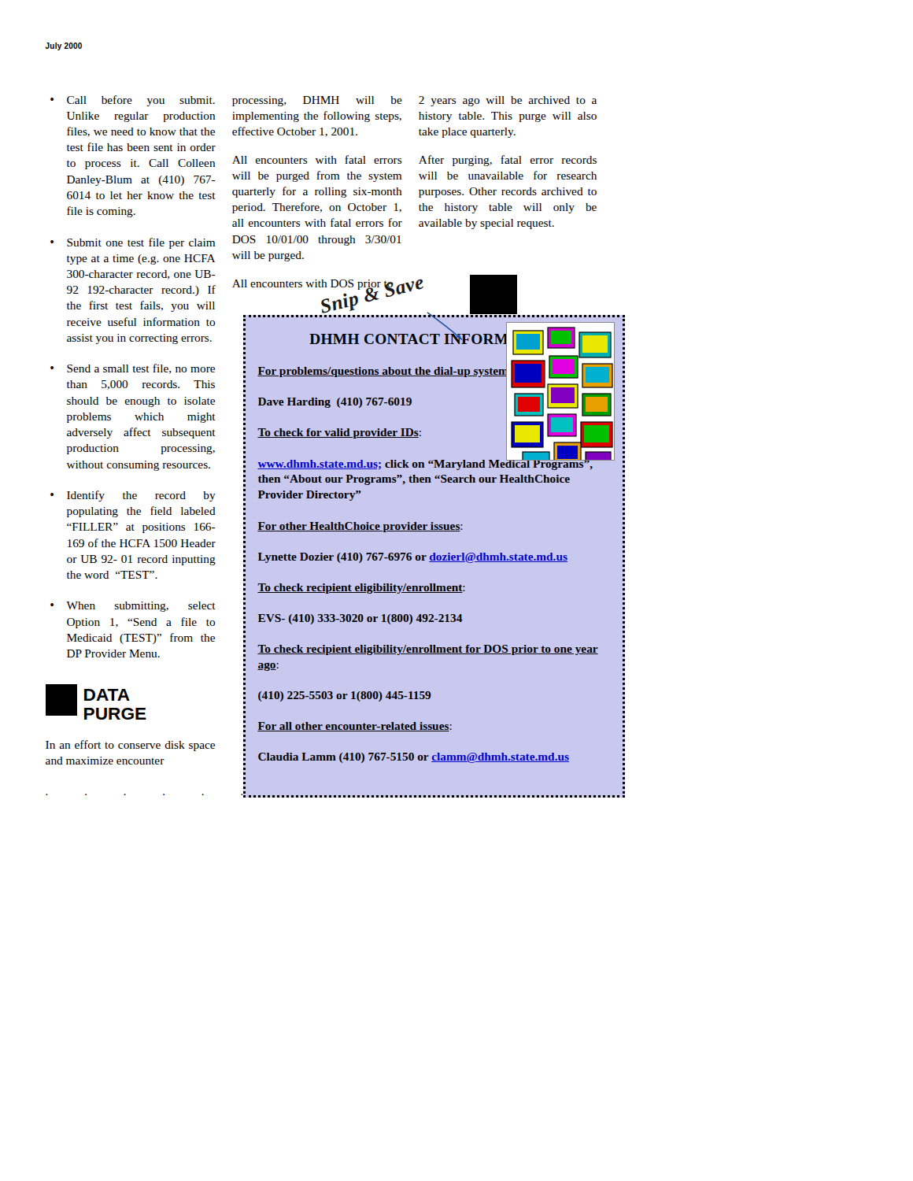July 2000
Call before you submit. Unlike regular production files, we need to know that the test file has been sent in order to process it. Call Colleen Danley-Blum at (410) 767-6014 to let her know the test file is coming.
Submit one test file per claim type at a time (e.g. one HCFA 300-character record, one UB-92 192-character record.) If the first test fails, you will receive useful information to assist you in correcting errors.
Send a small test file, no more than 5,000 records. This should be enough to isolate problems which might adversely affect subsequent production processing, without consuming resources.
Identify the record by populating the field labeled “FILLER” at positions 166-169 of the HCFA 1500 Header or UB 92- 01 record inputting the word “TEST”.
When submitting, select Option 1, “Send a file to Medicaid (TEST)” from the DP Provider Menu.
DATA
PURGE
In an effort to conserve disk space and maximize encounter
processing, DHMH will be implementing the following steps, effective October 1, 2001.
All encounters with fatal errors will be purged from the system quarterly for a rolling six-month period. Therefore, on October 1, all encounters with fatal errors for DOS 10/01/00 through 3/30/01 will be purged.
All encounters with DOS prior to
2 years ago will be archived to a history table. This purge will also take place quarterly.
After purging, fatal error records will be unavailable for research purposes. Other records archived to the history table will only be available by special request.
Snip & Save
DHMH CONTACT INFORMATION
For problems/questions about the dial-up system:
Dave Harding (410) 767-6019
To check for valid provider IDs:
www.dhmh.state.md.us; click on “Maryland Medical Programs”, then “About our Programs”, then “Search our HealthChoice Provider Directory”
For other HealthChoice provider issues:
Lynette Dozier (410) 767-6976 or dozierl@dhmh.state.md.us
To check recipient eligibility/enrollment:
EVS- (410) 333-3020 or 1(800) 492-2134
To check recipient eligibility/enrollment for DOS prior to one year ago:
(410) 225-5503 or 1(800) 445-1159
For all other encounter-related issues:
Claudia Lamm (410) 767-5150 or clamm@dhmh.state.md.us
. . . . . . . . . . . . . . . . . . . . . . . . . . . .
2
.